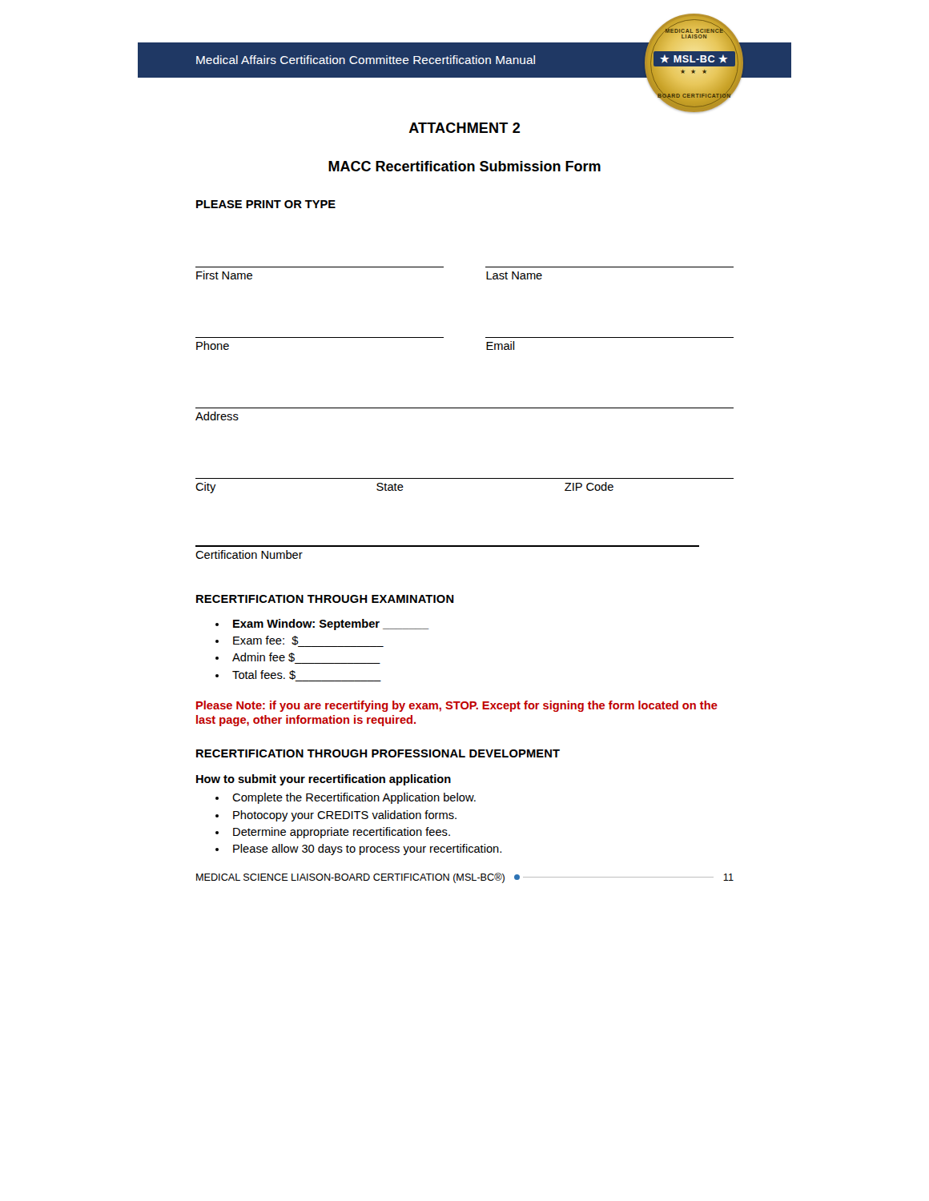Medical Affairs Certification Committee Recertification Manual
Medical Science Liaison
★ MSL-BC ★
★ ★ ★
Board Certification
ATTACHMENT 2
MACC Recertification Submission Form
PLEASE PRINT OR TYPE
First Name
Last Name
Phone
Email
Address
City State ZIP Code
Certification Number
RECERTIFICATION THROUGH EXAMINATION
Exam Window: September _______
Exam fee: $_____________
Admin fee $_____________
Total fees. $_____________
Please Note: if you are recertifying by exam, STOP. Except for signing the form located on the last page, other information is required.
RECERTIFICATION THROUGH PROFESSIONAL DEVELOPMENT
How to submit your recertification application
Complete the Recertification Application below.
Photocopy your CREDITS validation forms.
Determine appropriate recertification fees.
Please allow 30 days to process your recertification.
MEDICAL SCIENCE LIAISON-BOARD CERTIFICATION (MSL-BC®)
11